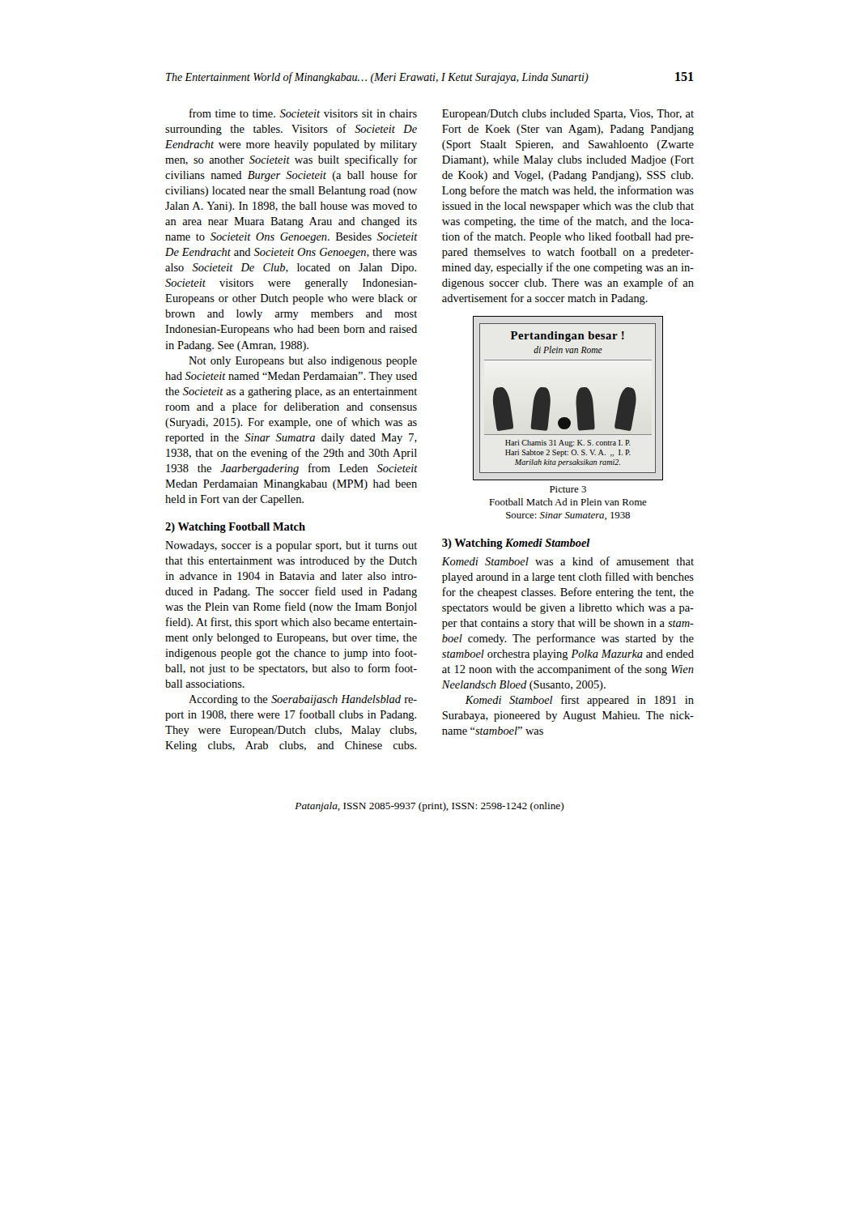The Entertainment World of Minangkabau… (Meri Erawati, I Ketut Surajaya, Linda Sunarti) 151
from time to time. Societeit visitors sit in chairs surrounding the tables. Visitors of Societeit De Eendracht were more heavily populated by military men, so another Societeit was built specifically for civilians named Burger Societeit (a ball house for civilians) located near the small Belantung road (now Jalan A. Yani). In 1898, the ball house was moved to an area near Muara Batang Arau and changed its name to Societeit Ons Genoegen. Besides Societeit De Eendracht and Societeit Ons Genoegen, there was also Societeit De Club, located on Jalan Dipo. Societeit visitors were generally Indonesian-Europeans or other Dutch people who were black or brown and lowly army members and most Indonesian-Europeans who had been born and raised in Padang. See (Amran, 1988).
Not only Europeans but also indigenous people had Societeit named “Medan Perdamaian”. They used the Societeit as a gathering place, as an entertainment room and a place for deliberation and consensus (Suryadi, 2015). For example, one of which was as reported in the Sinar Sumatra daily dated May 7, 1938, that on the evening of the 29th and 30th April 1938 the Jaarbergadering from Leden Societeit Medan Perdamaian Minangkabau (MPM) had been held in Fort van der Capellen.
2) Watching Football Match
Nowadays, soccer is a popular sport, but it turns out that this entertainment was introduced by the Dutch in advance in 1904 in Batavia and later also introduced in Padang. The soccer field used in Padang was the Plein van Rome field (now the Imam Bonjol field). At first, this sport which also became entertainment only belonged to Europeans, but over time, the indigenous people got the chance to jump into football, not just to be spectators, but also to form football associations.
According to the Soerabaijasch Handelsblad report in 1908, there were 17 football clubs in Padang. They were European/Dutch clubs, Malay clubs, Keling clubs, Arab clubs, and Chinese cubs. European/Dutch clubs included Sparta, Vios, Thor, at Fort de Koek (Ster van Agam), Padang Pandjang (Sport Staalt Spieren, and Sawahloento (Zwarte Diamant), while Malay clubs included Madjoe (Fort de Kook) and Vogel, (Padang Pandjang), SSS club. Long before the match was held, the information was issued in the local newspaper which was the club that was competing, the time of the match, and the location of the match. People who liked football had prepared themselves to watch football on a predetermined day, especially if the one competing was an indigenous soccer club. There was an example of an advertisement for a soccer match in Padang.
Pertandingan besar !
di Plein van Rome
Hari Chamis 31 Aug: K. S. contra I. P.
Hari Sabtoe 2 Sept: O. S. V. A. ,, I. P.
Marilah kita persaksikan rami2.
Picture 3
Football Match Ad in Plein van Rome
Source: Sinar Sumatera, 1938
3) Watching Komedi Stamboel
Komedi Stamboel was a kind of amusement that played around in a large tent cloth filled with benches for the cheapest classes. Before entering the tent, the spectators would be given a libretto which was a paper that contains a story that will be shown in a stamboel comedy. The performance was started by the stamboel orchestra playing Polka Mazurka and ended at 12 noon with the accompaniment of the song Wien Neelandsch Bloed (Susanto, 2005).
Komedi Stamboel first appeared in 1891 in Surabaya, pioneered by August Mahieu. The nickname “stamboel” was
Patanjala, ISSN 2085-9937 (print), ISSN: 2598-1242 (online)